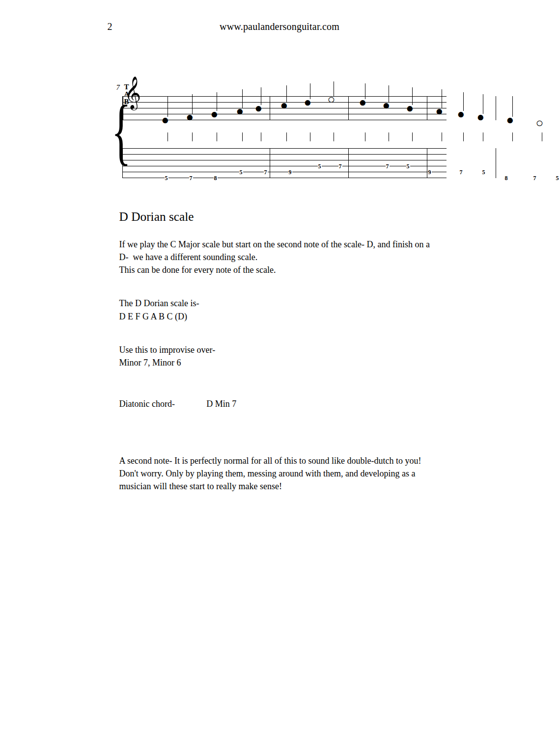2
www.paulandersonguitar.com
7
{
𝄞
●
●
●
●
●
●
●
○
●
●
●
●
●
●
●
○
TAB
5
7
8
5
7
9
5
7
7
5
9
7
5
8
7
5
D Dorian scale
If we play the C Major scale but start on the second note of the scale- D, and finish on a D- we have a different sounding scale.
This can be done for every note of the scale.
The D Dorian scale is-
D E F G A B C (D)
Use this to improvise over-
Minor 7, Minor 6
Diatonic chord-D Min 7
A second note- It is perfectly normal for all of this to sound like double-dutch to you! Don't worry. Only by playing them, messing around with them, and developing as a musician will these start to really make sense!